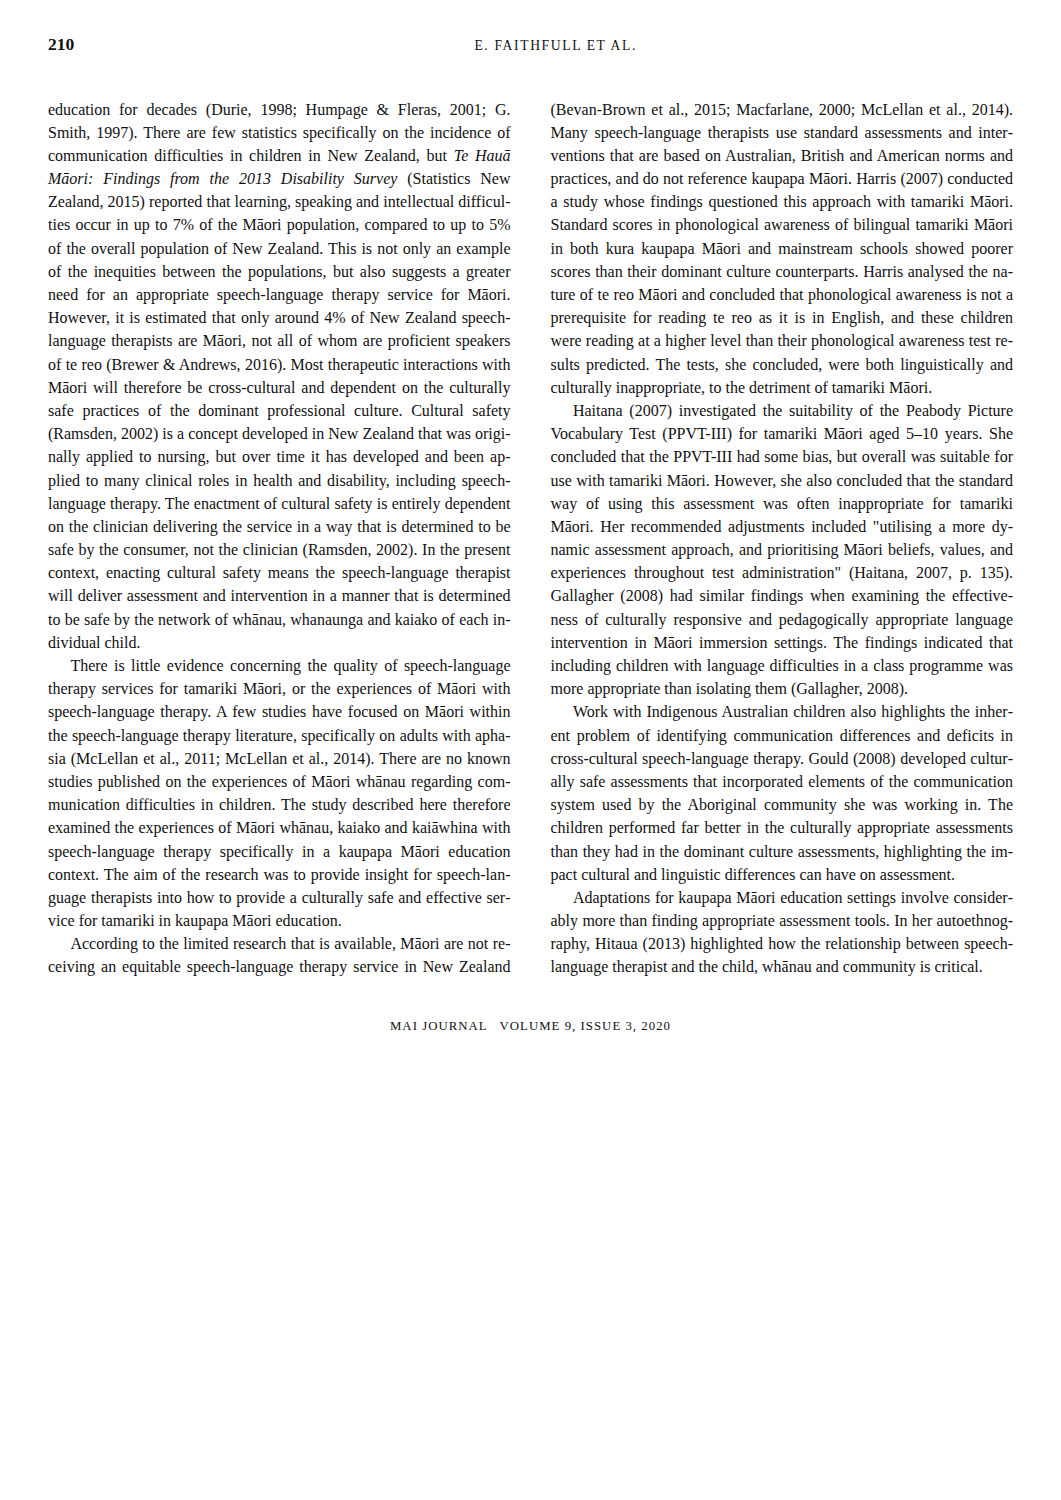210 E. Faithfull et al.
education for decades (Durie, 1998; Humpage & Fleras, 2001; G. Smith, 1997). There are few statistics specifically on the incidence of communication difficulties in children in New Zealand, but Te Hauā Māori: Findings from the 2013 Disability Survey (Statistics New Zealand, 2015) reported that learning, speaking and intellectual difficulties occur in up to 7% of the Māori population, compared to up to 5% of the overall population of New Zealand. This is not only an example of the inequities between the populations, but also suggests a greater need for an appropriate speech-language therapy service for Māori. However, it is estimated that only around 4% of New Zealand speech-language therapists are Māori, not all of whom are proficient speakers of te reo (Brewer & Andrews, 2016). Most therapeutic interactions with Māori will therefore be cross-cultural and dependent on the culturally safe practices of the dominant professional culture. Cultural safety (Ramsden, 2002) is a concept developed in New Zealand that was originally applied to nursing, but over time it has developed and been applied to many clinical roles in health and disability, including speech-language therapy. The enactment of cultural safety is entirely dependent on the clinician delivering the service in a way that is determined to be safe by the consumer, not the clinician (Ramsden, 2002). In the present context, enacting cultural safety means the speech-language therapist will deliver assessment and intervention in a manner that is determined to be safe by the network of whānau, whanaunga and kaiako of each individual child.
There is little evidence concerning the quality of speech-language therapy services for tamariki Māori, or the experiences of Māori with speech-language therapy. A few studies have focused on Māori within the speech-language therapy literature, specifically on adults with aphasia (McLellan et al., 2011; McLellan et al., 2014). There are no known studies published on the experiences of Māori whānau regarding communication difficulties in children. The study described here therefore examined the experiences of Māori whānau, kaiako and kaiāwhina with speech-language therapy specifically in a kaupapa Māori education context. The aim of the research was to provide insight for speech-language therapists into how to provide a culturally safe and effective service for tamariki in kaupapa Māori education.
According to the limited research that is available, Māori are not receiving an equitable speech-language therapy service in New Zealand (Bevan-Brown et al., 2015; Macfarlane, 2000; McLellan et al., 2014). Many speech-language therapists use standard assessments and interventions that are based on Australian, British and American norms and practices, and do not reference kaupapa Māori. Harris (2007) conducted a study whose findings questioned this approach with tamariki Māori. Standard scores in phonological awareness of bilingual tamariki Māori in both kura kaupapa Māori and mainstream schools showed poorer scores than their dominant culture counterparts. Harris analysed the nature of te reo Māori and concluded that phonological awareness is not a prerequisite for reading te reo as it is in English, and these children were reading at a higher level than their phonological awareness test results predicted. The tests, she concluded, were both linguistically and culturally inappropriate, to the detriment of tamariki Māori.
Haitana (2007) investigated the suitability of the Peabody Picture Vocabulary Test (PPVT-III) for tamariki Māori aged 5–10 years. She concluded that the PPVT-III had some bias, but overall was suitable for use with tamariki Māori. However, she also concluded that the standard way of using this assessment was often inappropriate for tamariki Māori. Her recommended adjustments included "utilising a more dynamic assessment approach, and prioritising Māori beliefs, values, and experiences throughout test administration" (Haitana, 2007, p. 135). Gallagher (2008) had similar findings when examining the effectiveness of culturally responsive and pedagogically appropriate language intervention in Māori immersion settings. The findings indicated that including children with language difficulties in a class programme was more appropriate than isolating them (Gallagher, 2008).
Work with Indigenous Australian children also highlights the inherent problem of identifying communication differences and deficits in cross-cultural speech-language therapy. Gould (2008) developed culturally safe assessments that incorporated elements of the communication system used by the Aboriginal community she was working in. The children performed far better in the culturally appropriate assessments than they had in the dominant culture assessments, highlighting the impact cultural and linguistic differences can have on assessment.
Adaptations for kaupapa Māori education settings involve considerably more than finding appropriate assessment tools. In her autoethnography, Hitaua (2013) highlighted how the relationship between speech-language therapist and the child, whānau and community is critical.
MAI Journal Volume 9, Issue 3, 2020